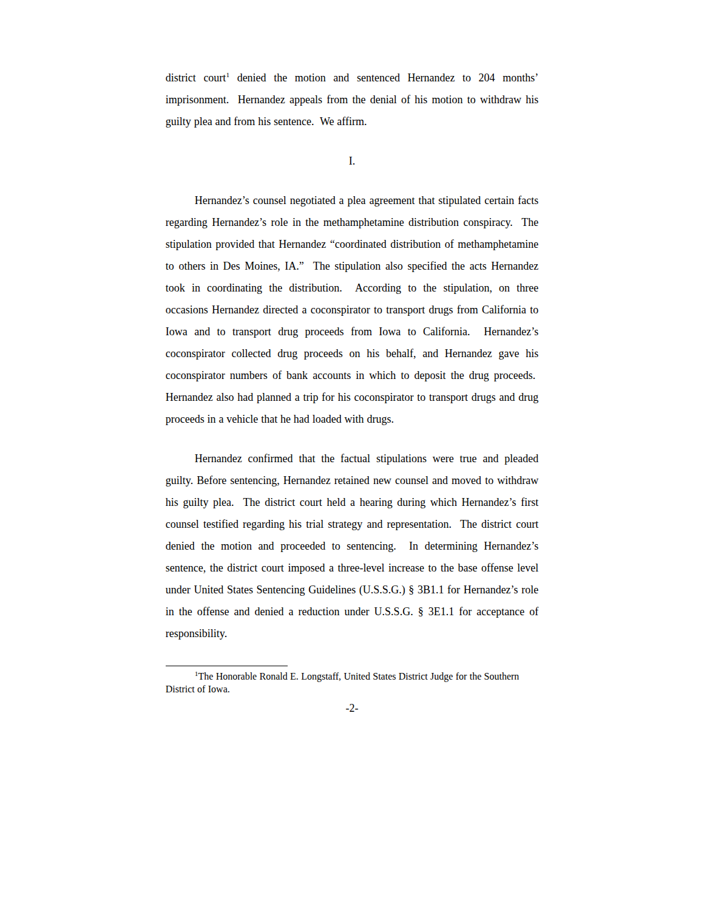district court1 denied the motion and sentenced Hernandez to 204 months’ imprisonment. Hernandez appeals from the denial of his motion to withdraw his guilty plea and from his sentence. We affirm.
I.
Hernandez’s counsel negotiated a plea agreement that stipulated certain facts regarding Hernandez’s role in the methamphetamine distribution conspiracy. The stipulation provided that Hernandez “coordinated distribution of methamphetamine to others in Des Moines, IA.” The stipulation also specified the acts Hernandez took in coordinating the distribution. According to the stipulation, on three occasions Hernandez directed a coconspirator to transport drugs from California to Iowa and to transport drug proceeds from Iowa to California. Hernandez’s coconspirator collected drug proceeds on his behalf, and Hernandez gave his coconspirator numbers of bank accounts in which to deposit the drug proceeds. Hernandez also had planned a trip for his coconspirator to transport drugs and drug proceeds in a vehicle that he had loaded with drugs.
Hernandez confirmed that the factual stipulations were true and pleaded guilty. Before sentencing, Hernandez retained new counsel and moved to withdraw his guilty plea. The district court held a hearing during which Hernandez’s first counsel testified regarding his trial strategy and representation. The district court denied the motion and proceeded to sentencing. In determining Hernandez’s sentence, the district court imposed a three-level increase to the base offense level under United States Sentencing Guidelines (U.S.S.G.) § 3B1.1 for Hernandez’s role in the offense and denied a reduction under U.S.S.G. § 3E1.1 for acceptance of responsibility.
1The Honorable Ronald E. Longstaff, United States District Judge for the Southern District of Iowa.
-2-